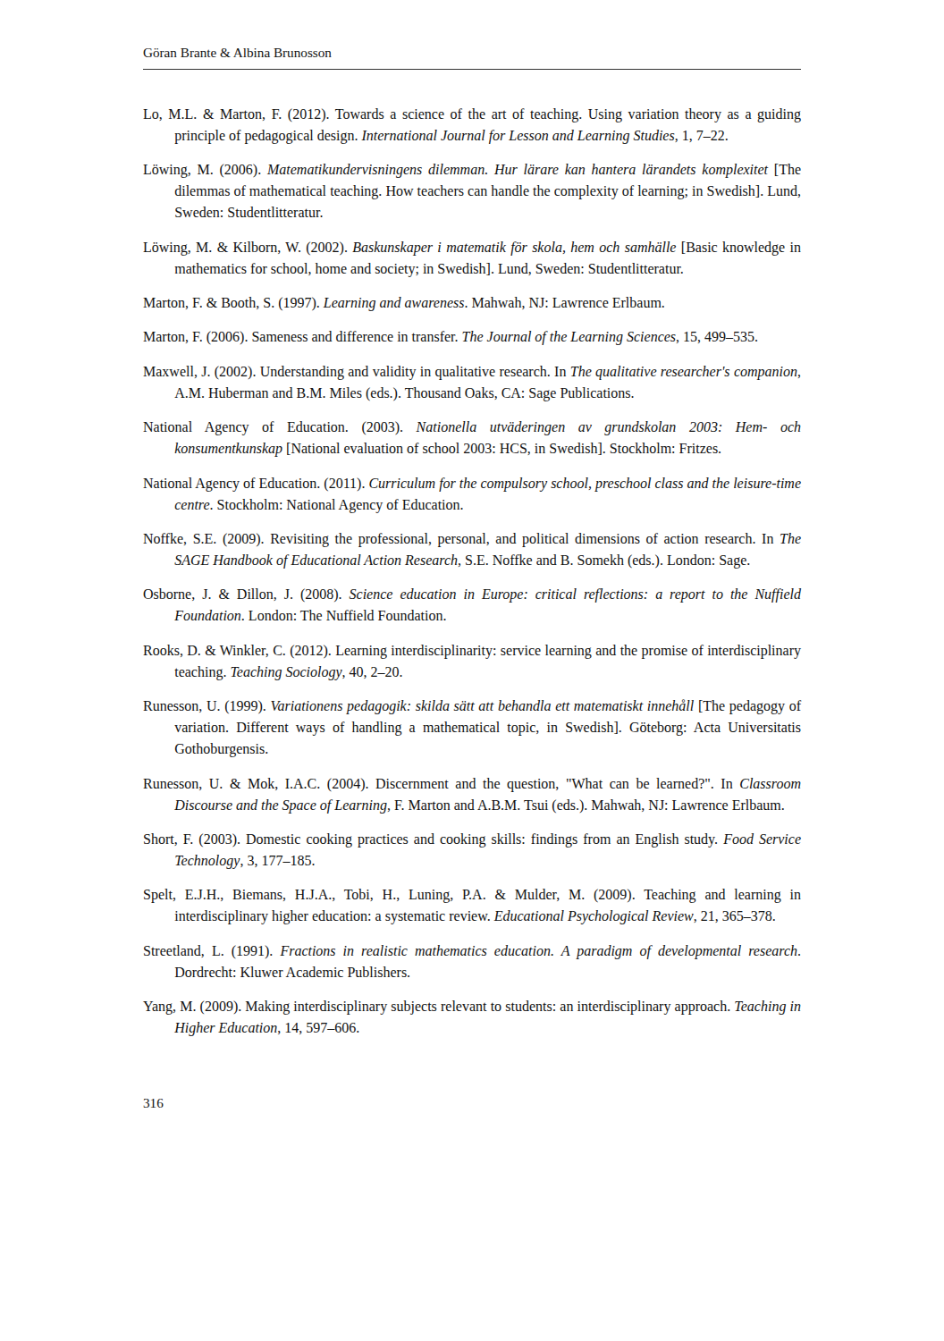Göran Brante & Albina Brunosson
Lo, M.L. & Marton, F. (2012). Towards a science of the art of teaching. Using variation theory as a guiding principle of pedagogical design. International Journal for Lesson and Learning Studies, 1, 7–22.
Löwing, M. (2006). Matematikundervisningens dilemman. Hur lärare kan hantera lärandets komplexitet [The dilemmas of mathematical teaching. How teachers can handle the complexity of learning; in Swedish]. Lund, Sweden: Studentlitteratur.
Löwing, M. & Kilborn, W. (2002). Baskunskaper i matematik för skola, hem och samhälle [Basic knowledge in mathematics for school, home and society; in Swedish]. Lund, Sweden: Studentlitteratur.
Marton, F. & Booth, S. (1997). Learning and awareness. Mahwah, NJ: Lawrence Erlbaum.
Marton, F. (2006). Sameness and difference in transfer. The Journal of the Learning Sciences, 15, 499–535.
Maxwell, J. (2002). Understanding and validity in qualitative research. In The qualitative researcher's companion, A.M. Huberman and B.M. Miles (eds.). Thousand Oaks, CA: Sage Publications.
National Agency of Education. (2003). Nationella utväderingen av grundskolan 2003: Hem- och konsumentkunskap [National evaluation of school 2003: HCS, in Swedish]. Stockholm: Fritzes.
National Agency of Education. (2011). Curriculum for the compulsory school, preschool class and the leisure-time centre. Stockholm: National Agency of Education.
Noffke, S.E. (2009). Revisiting the professional, personal, and political dimensions of action research. In The SAGE Handbook of Educational Action Research, S.E. Noffke and B. Somekh (eds.). London: Sage.
Osborne, J. & Dillon, J. (2008). Science education in Europe: critical reflections: a report to the Nuffield Foundation. London: The Nuffield Foundation.
Rooks, D. & Winkler, C. (2012). Learning interdisciplinarity: service learning and the promise of interdisciplinary teaching. Teaching Sociology, 40, 2–20.
Runesson, U. (1999). Variationens pedagogik: skilda sätt att behandla ett matematiskt innehåll [The pedagogy of variation. Different ways of handling a mathematical topic, in Swedish]. Göteborg: Acta Universitatis Gothoburgensis.
Runesson, U. & Mok, I.A.C. (2004). Discernment and the question, "What can be learned?". In Classroom Discourse and the Space of Learning, F. Marton and A.B.M. Tsui (eds.). Mahwah, NJ: Lawrence Erlbaum.
Short, F. (2003). Domestic cooking practices and cooking skills: findings from an English study. Food Service Technology, 3, 177–185.
Spelt, E.J.H., Biemans, H.J.A., Tobi, H., Luning, P.A. & Mulder, M. (2009). Teaching and learning in interdisciplinary higher education: a systematic review. Educational Psychological Review, 21, 365–378.
Streetland, L. (1991). Fractions in realistic mathematics education. A paradigm of developmental research. Dordrecht: Kluwer Academic Publishers.
Yang, M. (2009). Making interdisciplinary subjects relevant to students: an interdisciplinary approach. Teaching in Higher Education, 14, 597–606.
316